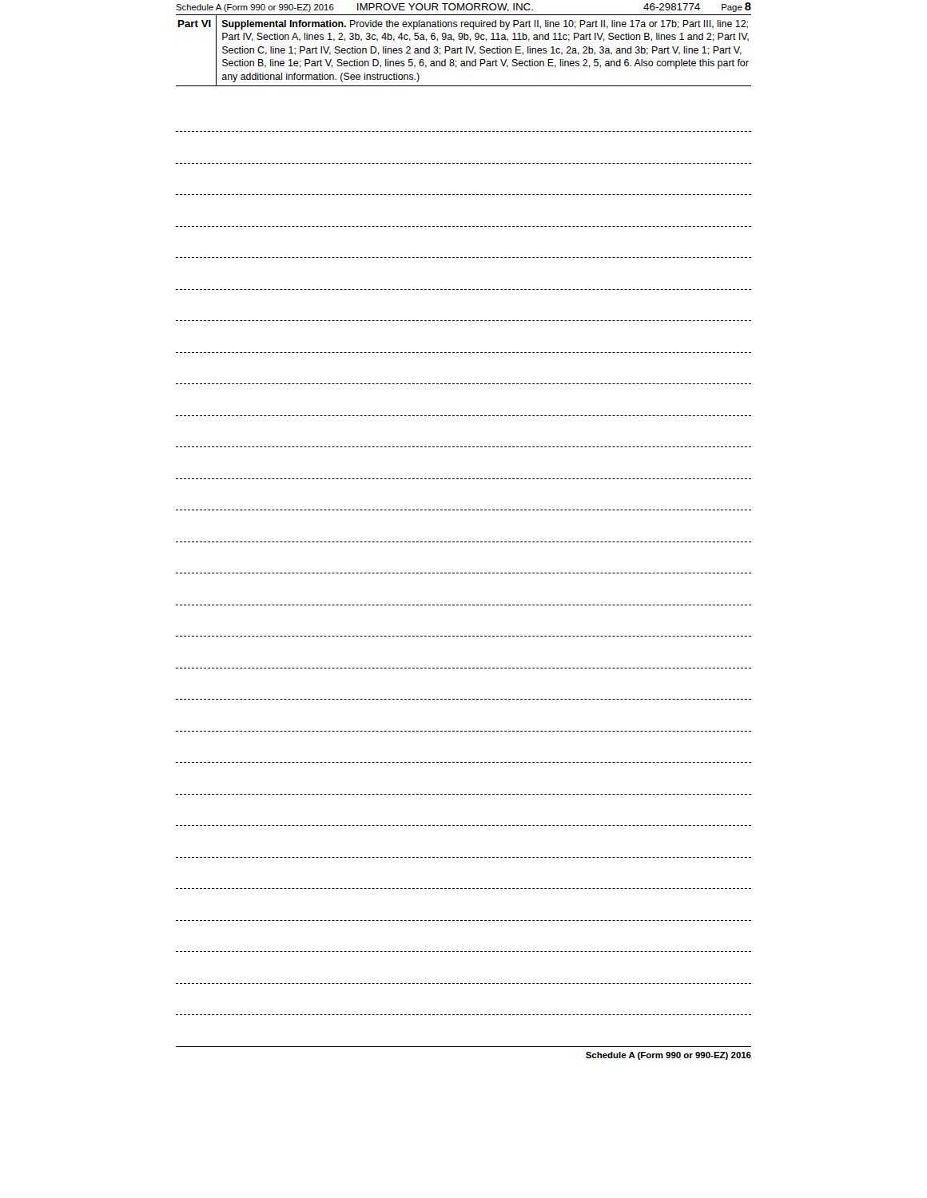Schedule A (Form 990 or 990-EZ) 2016 IMPROVE YOUR TOMORROW, INC. 46-2981774 Page 8
Part VI
Supplemental Information. Provide the explanations required by Part II, line 10; Part II, line 17a or 17b; Part III, line 12; Part IV, Section A, lines 1, 2, 3b, 3c, 4b, 4c, 5a, 6, 9a, 9b, 9c, 11a, 11b, and 11c; Part IV, Section B, lines 1 and 2; Part IV, Section C, line 1; Part IV, Section D, lines 2 and 3; Part IV, Section E, lines 1c, 2a, 2b, 3a, and 3b; Part V, line 1; Part V, Section B, line 1e; Part V, Section D, lines 5, 6, and 8; and Part V, Section E, lines 2, 5, and 6. Also complete this part for any additional information. (See instructions.)
Schedule A (Form 990 or 990-EZ) 2016